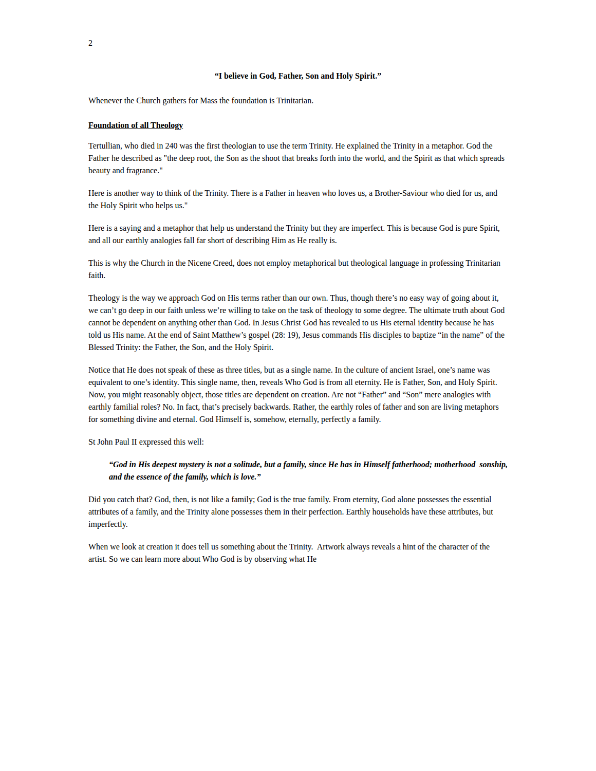2
“I believe in God, Father, Son and Holy Spirit.”
Whenever the Church gathers for Mass the foundation is Trinitarian.
Foundation of all Theology
Tertullian, who died in 240 was the first theologian to use the term Trinity. He explained the Trinity in a metaphor. God the Father he described as "the deep root, the Son as the shoot that breaks forth into the world, and the Spirit as that which spreads beauty and fragrance."
Here is another way to think of the Trinity. There is a Father in heaven who loves us, a Brother-Saviour who died for us, and the Holy Spirit who helps us."
Here is a saying and a metaphor that help us understand the Trinity but they are imperfect. This is because God is pure Spirit, and all our earthly analogies fall far short of describing Him as He really is.
This is why the Church in the Nicene Creed, does not employ metaphorical but theological language in professing Trinitarian faith.
Theology is the way we approach God on His terms rather than our own. Thus, though there’s no easy way of going about it, we can’t go deep in our faith unless we’re willing to take on the task of theology to some degree. The ultimate truth about God cannot be dependent on anything other than God. In Jesus Christ God has revealed to us His eternal identity because he has told us His name. At the end of Saint Matthew’s gospel (28: 19), Jesus commands His disciples to baptize “in the name” of the Blessed Trinity: the Father, the Son, and the Holy Spirit.
Notice that He does not speak of these as three titles, but as a single name. In the culture of ancient Israel, one’s name was equivalent to one’s identity. This single name, then, reveals Who God is from all eternity. He is Father, Son, and Holy Spirit. Now, you might reasonably object, those titles are dependent on creation. Are not “Father” and “Son” mere analogies with earthly familial roles? No. In fact, that’s precisely backwards. Rather, the earthly roles of father and son are living metaphors for something divine and eternal. God Himself is, somehow, eternally, perfectly a family.
St John Paul II expressed this well:
“God in His deepest mystery is not a solitude, but a family, since He has in Himself fatherhood; motherhood sonship, and the essence of the family, which is love.”
Did you catch that? God, then, is not like a family; God is the true family. From eternity, God alone possesses the essential attributes of a family, and the Trinity alone possesses them in their perfection. Earthly households have these attributes, but imperfectly.
When we look at creation it does tell us something about the Trinity. Artwork always reveals a hint of the character of the artist. So we can learn more about Who God is by observing what He